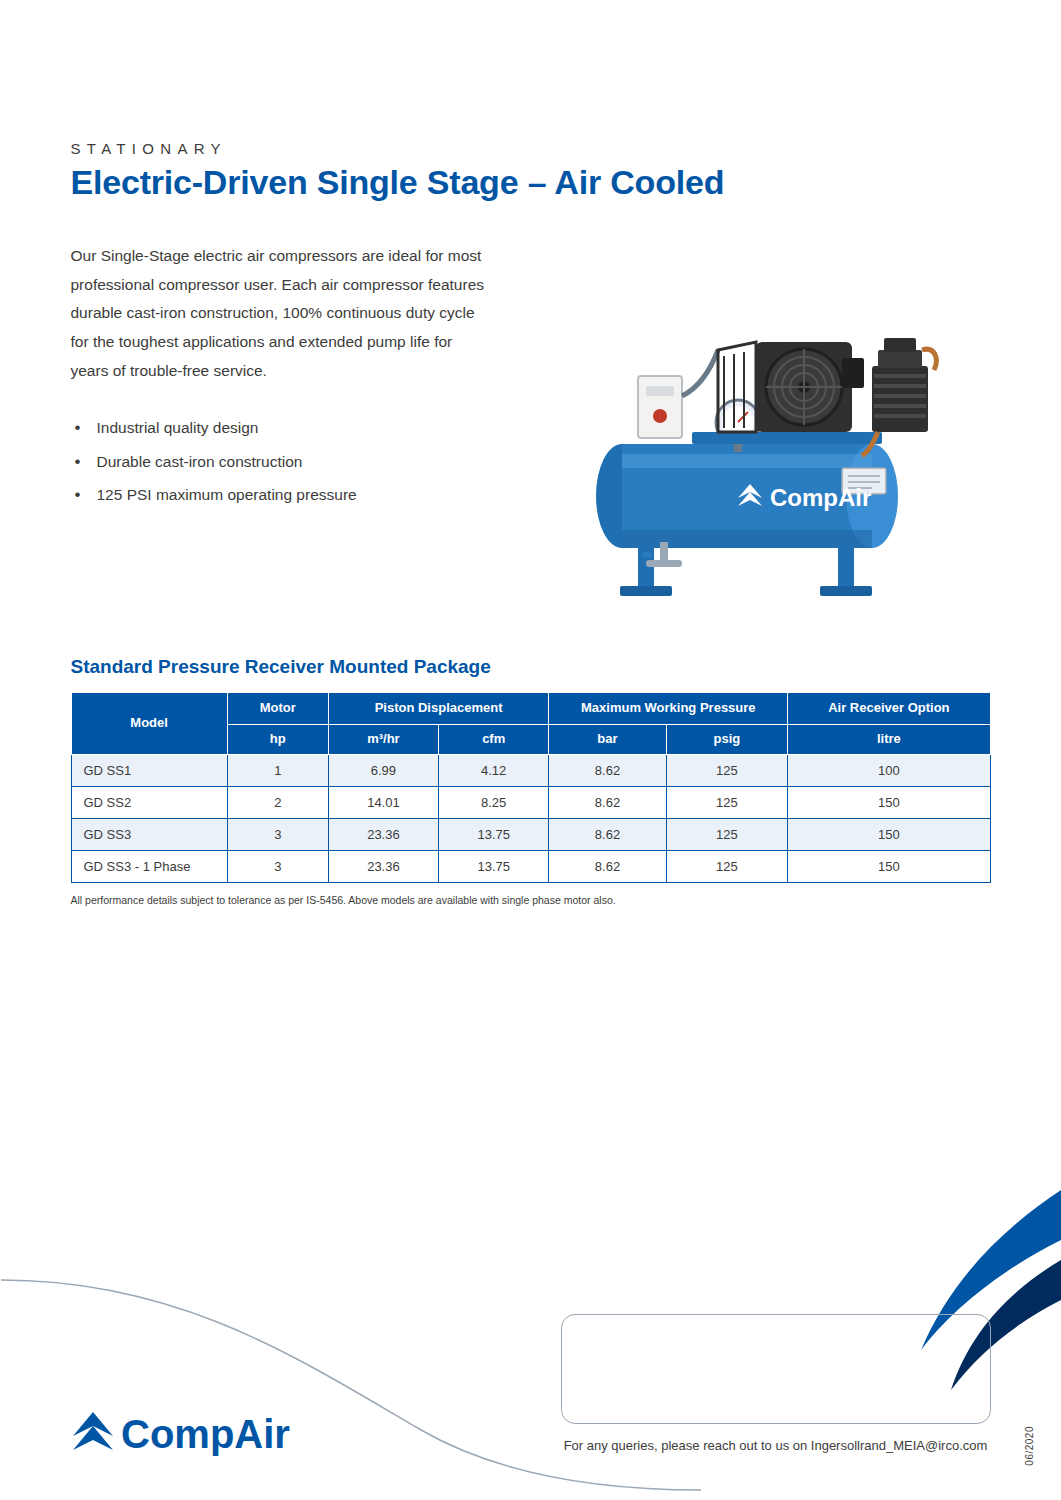Stationary
Electric-Driven Single Stage – Air Cooled
Our Single-Stage electric air compressors are ideal for most professional compressor user. Each air compressor features durable cast-iron construction, 100% continuous duty cycle for the toughest applications and extended pump life for years of trouble-free service.
Industrial quality design
Durable cast-iron construction
125 PSI maximum operating pressure
Blue horizontal air receiver tank with cast-iron single-stage compressor pump, electric motor, pressure gauge and control box CompAir
Standard Pressure Receiver Mounted Package
| Model | Motor | Piston Displacement | Maximum Working Pressure | Air Receiver Option |
| --- | --- | --- | --- | --- |
| hp | m³/hr | cfm | bar | psig | litre |
| GD SS1 | 1 | 6.99 | 4.12 | 8.62 | 125 | 100 |
| GD SS2 | 2 | 14.01 | 8.25 | 8.62 | 125 | 150 |
| GD SS3 | 3 | 23.36 | 13.75 | 8.62 | 125 | 150 |
| GD SS3 - 1 Phase | 3 | 23.36 | 13.75 | 8.62 | 125 | 150 |
All performance details subject to tolerance as per IS-5456. Above models are available with single phase motor also.
CompAir CompAir
For any queries, please reach out to us on Ingersollrand_MEIA@irco.com
06/2020